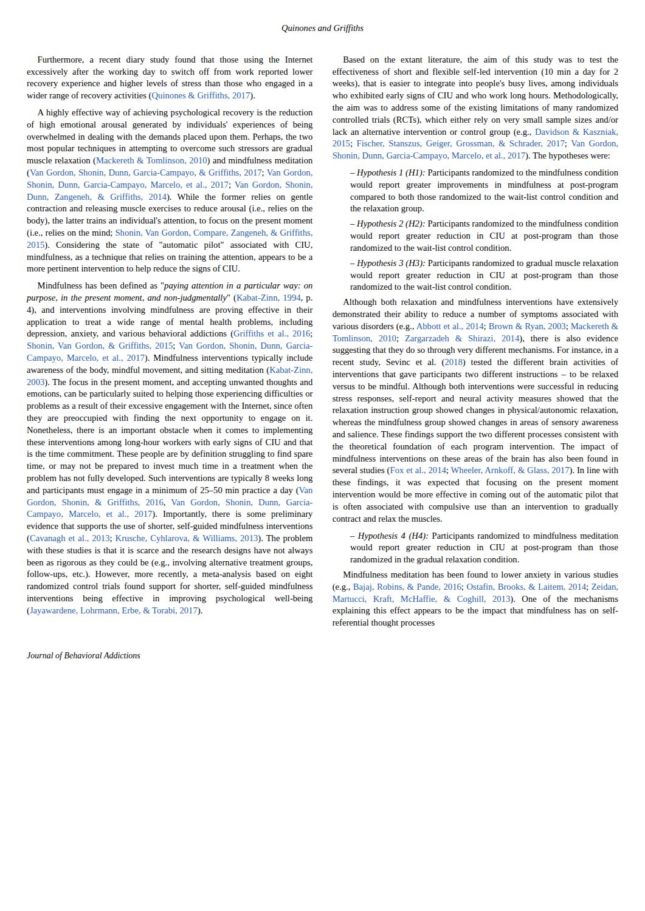Quinones and Griffiths
Furthermore, a recent diary study found that those using the Internet excessively after the working day to switch off from work reported lower recovery experience and higher levels of stress than those who engaged in a wider range of recovery activities (Quinones & Griffiths, 2017).
A highly effective way of achieving psychological recovery is the reduction of high emotional arousal generated by individuals' experiences of being overwhelmed in dealing with the demands placed upon them. Perhaps, the two most popular techniques in attempting to overcome such stressors are gradual muscle relaxation (Mackereth & Tomlinson, 2010) and mindfulness meditation (Van Gordon, Shonin, Dunn, Garcia-Campayo, & Griffiths, 2017; Van Gordon, Shonin, Dunn, Garcia-Campayo, Marcelo, et al., 2017; Van Gordon, Shonin, Dunn, Zangeneh, & Griffiths, 2014). While the former relies on gentle contraction and releasing muscle exercises to reduce arousal (i.e., relies on the body), the latter trains an individual's attention, to focus on the present moment (i.e., relies on the mind; Shonin, Van Gordon, Compare, Zangeneh, & Griffiths, 2015). Considering the state of "automatic pilot" associated with CIU, mindfulness, as a technique that relies on training the attention, appears to be a more pertinent intervention to help reduce the signs of CIU.
Mindfulness has been defined as "paying attention in a particular way: on purpose, in the present moment, and non-judgmentally" (Kabat-Zinn, 1994, p. 4), and interventions involving mindfulness are proving effective in their application to treat a wide range of mental health problems, including depression, anxiety, and various behavioral addictions (Griffiths et al., 2016; Shonin, Van Gordon, & Griffiths, 2015; Van Gordon, Shonin, Dunn, Garcia-Campayo, Marcelo, et al., 2017). Mindfulness interventions typically include awareness of the body, mindful movement, and sitting meditation (Kabat-Zinn, 2003). The focus in the present moment, and accepting unwanted thoughts and emotions, can be particularly suited to helping those experiencing difficulties or problems as a result of their excessive engagement with the Internet, since often they are preoccupied with finding the next opportunity to engage on it. Nonetheless, there is an important obstacle when it comes to implementing these interventions among long-hour workers with early signs of CIU and that is the time commitment. These people are by definition struggling to find spare time, or may not be prepared to invest much time in a treatment when the problem has not fully developed. Such interventions are typically 8 weeks long and participants must engage in a minimum of 25–50 min practice a day (Van Gordon, Shonin, & Griffiths, 2016, Van Gordon, Shonin, Dunn, Garcia-Campayo, Marcelo, et al., 2017). Importantly, there is some preliminary evidence that supports the use of shorter, self-guided mindfulness interventions (Cavanagh et al., 2013; Krusche, Cyhlarova, & Williams, 2013). The problem with these studies is that it is scarce and the research designs have not always been as rigorous as they could be (e.g., involving alternative treatment groups, follow-ups, etc.). However, more recently, a meta-analysis based on eight randomized control trials found support for shorter, self-guided mindfulness interventions being effective in improving psychological well-being (Jayawardene, Lohrmann, Erbe, & Torabi, 2017).
Based on the extant literature, the aim of this study was to test the effectiveness of short and flexible self-led intervention (10 min a day for 2 weeks), that is easier to integrate into people's busy lives, among individuals who exhibited early signs of CIU and who work long hours. Methodologically, the aim was to address some of the existing limitations of many randomized controlled trials (RCTs), which either rely on very small sample sizes and/or lack an alternative intervention or control group (e.g., Davidson & Kaszniak, 2015; Fischer, Stanszus, Geiger, Grossman, & Schrader, 2017; Van Gordon, Shonin, Dunn, Garcia-Campayo, Marcelo, et al., 2017). The hypotheses were:
– Hypothesis 1 (H1): Participants randomized to the mindfulness condition would report greater improvements in mindfulness at post-program compared to both those randomized to the wait-list control condition and the relaxation group.
– Hypothesis 2 (H2): Participants randomized to the mindfulness condition would report greater reduction in CIU at post-program than those randomized to the wait-list control condition.
– Hypothesis 3 (H3): Participants randomized to gradual muscle relaxation would report greater reduction in CIU at post-program than those randomized to the wait-list control condition.
Although both relaxation and mindfulness interventions have extensively demonstrated their ability to reduce a number of symptoms associated with various disorders (e.g., Abbott et al., 2014; Brown & Ryan, 2003; Mackereth & Tomlinson, 2010; Zargarzadeh & Shirazi, 2014), there is also evidence suggesting that they do so through very different mechanisms. For instance, in a recent study, Sevinc et al. (2018) tested the different brain activities of interventions that gave participants two different instructions – to be relaxed versus to be mindful. Although both interventions were successful in reducing stress responses, self-report and neural activity measures showed that the relaxation instruction group showed changes in physical/autonomic relaxation, whereas the mindfulness group showed changes in areas of sensory awareness and salience. These findings support the two different processes consistent with the theoretical foundation of each program intervention. The impact of mindfulness interventions on these areas of the brain has also been found in several studies (Fox et al., 2014; Wheeler, Arnkoff, & Glass, 2017). In line with these findings, it was expected that focusing on the present moment intervention would be more effective in coming out of the automatic pilot that is often associated with compulsive use than an intervention to gradually contract and relax the muscles.
– Hypothesis 4 (H4): Participants randomized to mindfulness meditation would report greater reduction in CIU at post-program than those randomized in the gradual relaxation condition.
Mindfulness meditation has been found to lower anxiety in various studies (e.g., Bajaj, Robins, & Pande, 2016; Ostafin, Brooks, & Laitem, 2014; Zeidan, Martucci, Kraft, McHaffie, & Coghill, 2013). One of the mechanisms explaining this effect appears to be the impact that mindfulness has on self-referential thought processes
Journal of Behavioral Addictions